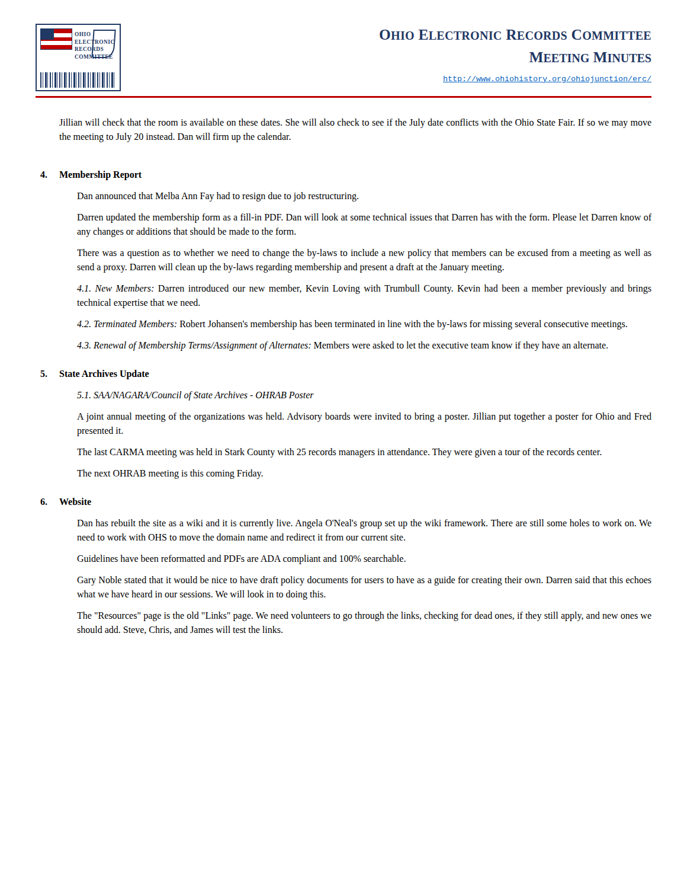OHIO
ELECTRONIC
RECORDS
COMMITTEE
OHIO ELECTRONIC RECORDS COMMITTEE
MEETING MINUTES
http://www.ohiohistory.org/ohiojunction/erc/
Jillian will check that the room is available on these dates. She will also check to see if the July date conflicts with the Ohio State Fair. If so we may move the meeting to July 20 instead. Dan will firm up the calendar.
Membership Report
Dan announced that Melba Ann Fay had to resign due to job restructuring.
Darren updated the membership form as a fill-in PDF. Dan will look at some technical issues that Darren has with the form. Please let Darren know of any changes or additions that should be made to the form.
There was a question as to whether we need to change the by-laws to include a new policy that members can be excused from a meeting as well as send a proxy. Darren will clean up the by-laws regarding membership and present a draft at the January meeting.
4.1. New Members: Darren introduced our new member, Kevin Loving with Trumbull County. Kevin had been a member previously and brings technical expertise that we need.
4.2. Terminated Members: Robert Johansen's membership has been terminated in line with the by-laws for missing several consecutive meetings.
4.3. Renewal of Membership Terms/Assignment of Alternates: Members were asked to let the executive team know if they have an alternate.
State Archives Update
5.1. SAA/NAGARA/Council of State Archives - OHRAB Poster
A joint annual meeting of the organizations was held. Advisory boards were invited to bring a poster. Jillian put together a poster for Ohio and Fred presented it.
The last CARMA meeting was held in Stark County with 25 records managers in attendance. They were given a tour of the records center.
The next OHRAB meeting is this coming Friday.
Website
Dan has rebuilt the site as a wiki and it is currently live. Angela O'Neal's group set up the wiki framework. There are still some holes to work on. We need to work with OHS to move the domain name and redirect it from our current site.
Guidelines have been reformatted and PDFs are ADA compliant and 100% searchable.
Gary Noble stated that it would be nice to have draft policy documents for users to have as a guide for creating their own. Darren said that this echoes what we have heard in our sessions. We will look in to doing this.
The "Resources" page is the old "Links" page. We need volunteers to go through the links, checking for dead ones, if they still apply, and new ones we should add. Steve, Chris, and James will test the links.